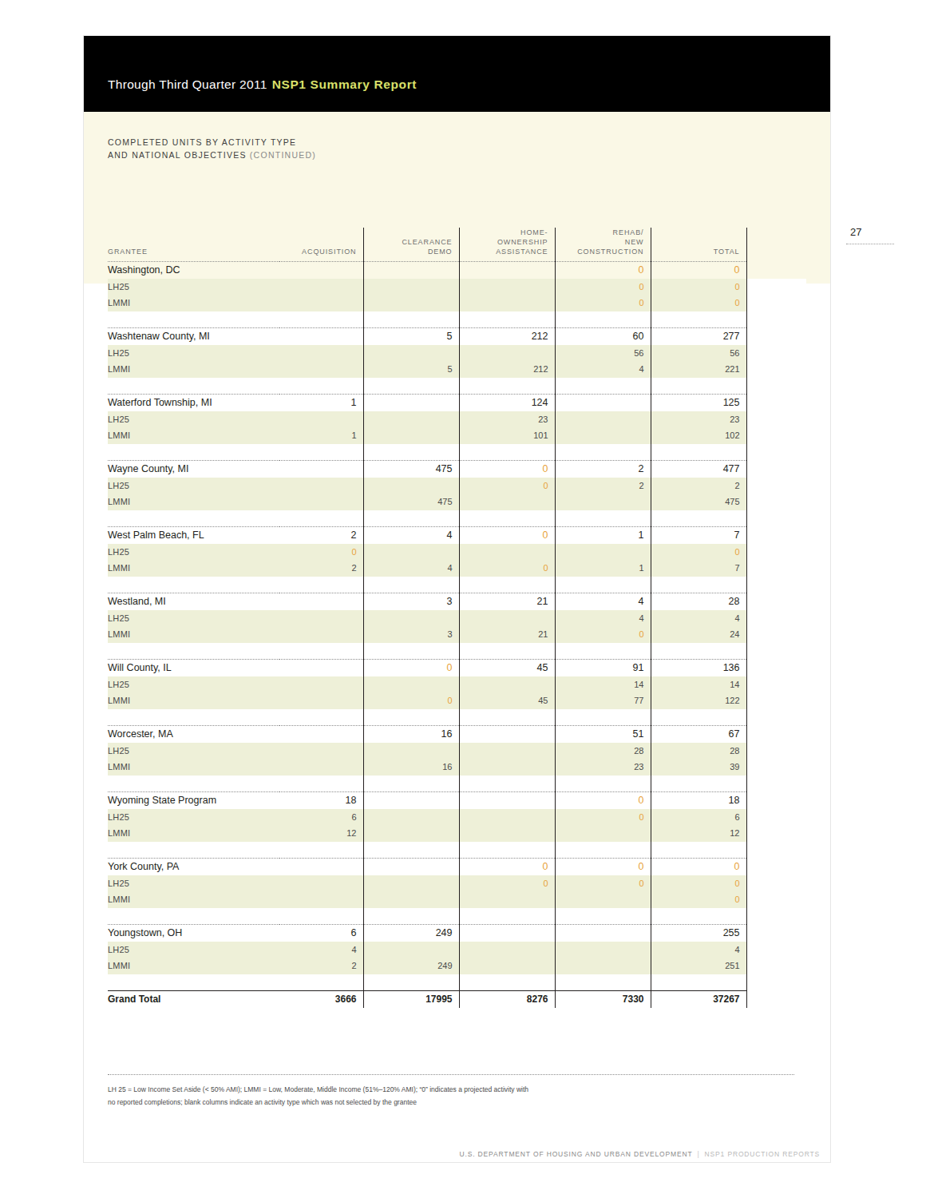Through Third Quarter 2011NSP1 Summary Report
COMPLETED UNITS BY ACTIVITY TYPE
AND NATIONAL OBJECTIVES (CONTINUED)
| GRANTEE | ACQUISITION | CLEARANCE DEMO | HOME- OWNERSHIP ASSISTANCE | REHAB/ NEW CONSTRUCTION | TOTAL | |
| --- | --- | --- | --- | --- | --- | --- |
| Washington, DC | | | | 0 | 0 | |
| LH25 | | | | 0 | 0 | |
| LMMI | | | | 0 | 0 | |
| Washtenaw County, MI | | 5 | 212 | 60 | 277 | |
| LH25 | | | | 56 | 56 | |
| LMMI | | 5 | 212 | 4 | 221 | |
| Waterford Township, MI | 1 | | 124 | | 125 | |
| LH25 | | | 23 | | 23 | |
| LMMI | 1 | | 101 | | 102 | |
| Wayne County, MI | | 475 | 0 | 2 | 477 | |
| LH25 | | | 0 | 2 | 2 | |
| LMMI | | 475 | | | 475 | |
| West Palm Beach, FL | 2 | 4 | 0 | 1 | 7 | |
| LH25 | 0 | | | | 0 | |
| LMMI | 2 | 4 | 0 | 1 | 7 | |
| Westland, MI | | 3 | 21 | 4 | 28 | |
| LH25 | | | | 4 | 4 | |
| LMMI | | 3 | 21 | 0 | 24 | |
| Will County, IL | | 0 | 45 | 91 | 136 | |
| LH25 | | | | 14 | 14 | |
| LMMI | | 0 | 45 | 77 | 122 | |
| Worcester, MA | | 16 | | 51 | 67 | |
| LH25 | | | | 28 | 28 | |
| LMMI | | 16 | | 23 | 39 | |
| Wyoming State Program | 18 | | | 0 | 18 | |
| LH25 | 6 | | | 0 | 6 | |
| LMMI | 12 | | | | 12 | |
| York County, PA | | | 0 | 0 | 0 | |
| LH25 | | | 0 | 0 | 0 | |
| LMMI | | | | | 0 | |
| Youngstown, OH | 6 | 249 | | | 255 | |
| LH25 | 4 | | | | 4 | |
| LMMI | 2 | 249 | | | 251 | |
| Grand Total | 3666 | 17995 | 8276 | 7330 | 37267 | |
LH 25 = Low Income Set Aside (< 50% AMI); LMMI = Low, Moderate, Middle Income (51%–120% AMI); “0” indicates a projected activity with
no reported completions; blank columns indicate an activity type which was not selected by the grantee
U.S. DEPARTMENT OF HOUSING AND URBAN DEVELOPMENT|NSP1 PRODUCTION REPORTS
27